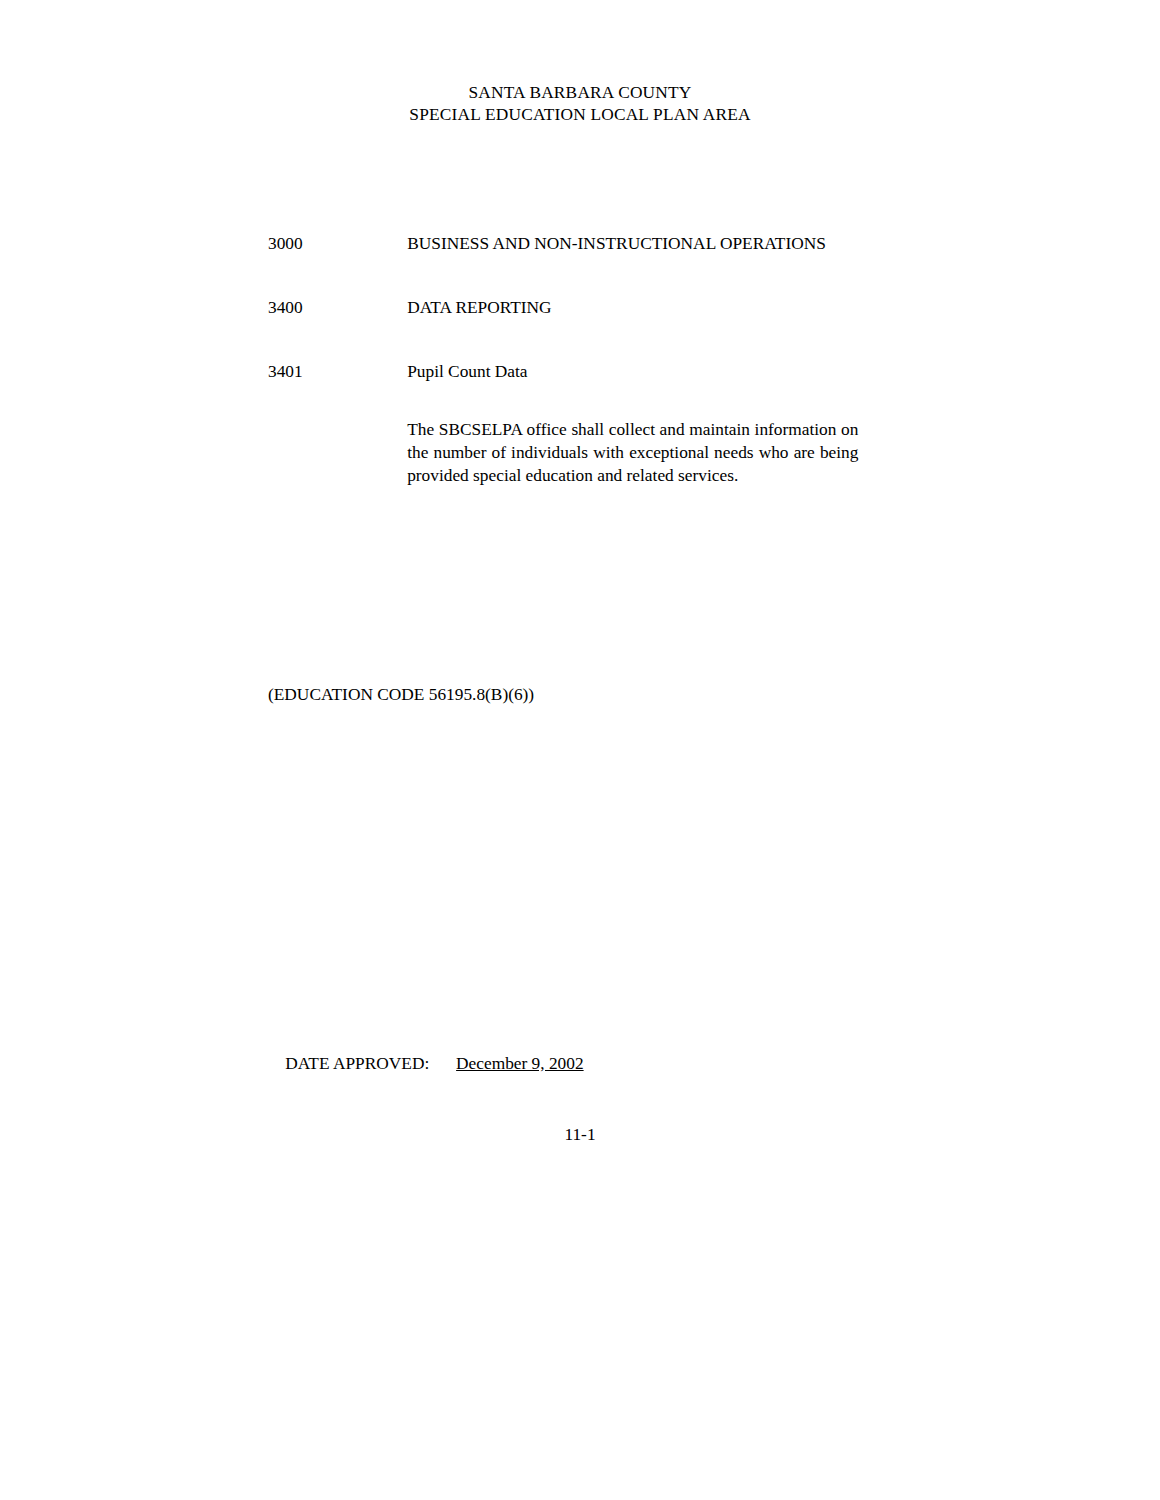Santa Barbara County
Special Education Local Plan Area
3000
Business and Non-Instructional Operations
3400
Data Reporting
3401
Pupil Count Data
The SBCSELPA office shall collect and maintain information on the number of individuals with exceptional needs who are being provided special education and related services.
(Education Code 56195.8(b)(6))
Date Approved:December 9, 2002
11-1